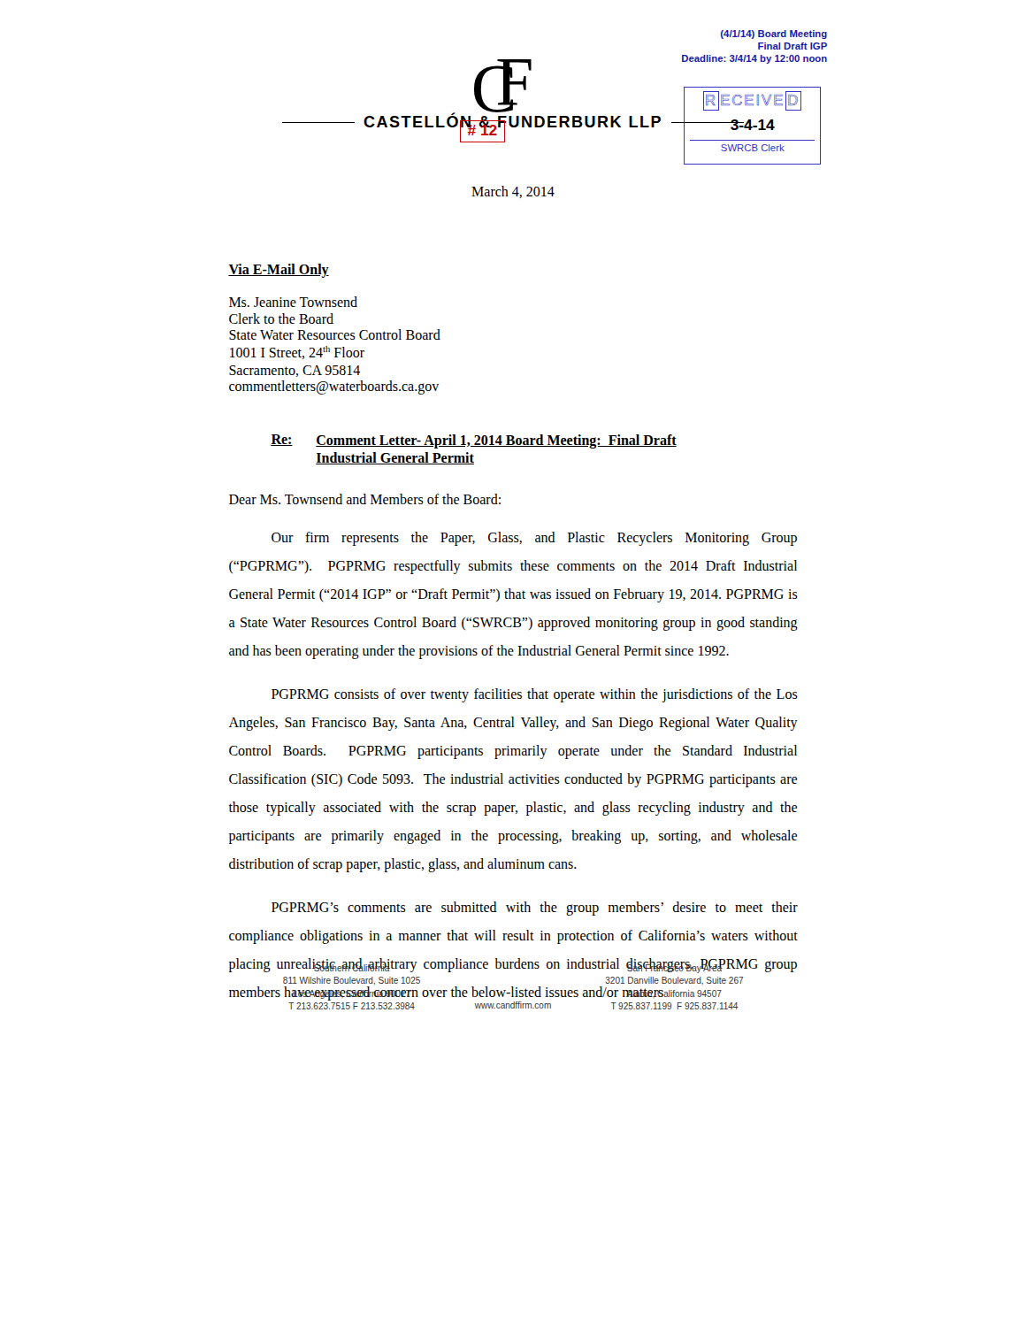(4/1/14) Board Meeting
Final Draft IGP
Deadline: 3/4/14 by 12:00 noon
CF
CASTELLÓN & FUNDERBURK LLP
# 12
RECEIVED
3-4-14
SWRCB Clerk
March 4, 2014
Via E-Mail Only
Ms. Jeanine Townsend
Clerk to the Board
State Water Resources Control Board
1001 I Street, 24th Floor
Sacramento, CA 95814
commentletters@waterboards.ca.gov
Re:
Comment Letter- April 1, 2014 Board Meeting: Final Draft Industrial General Permit
Dear Ms. Townsend and Members of the Board:
Our firm represents the Paper, Glass, and Plastic Recyclers Monitoring Group (“PGPRMG”). PGPRMG respectfully submits these comments on the 2014 Draft Industrial General Permit (“2014 IGP” or “Draft Permit”) that was issued on February 19, 2014. PGPRMG is a State Water Resources Control Board (“SWRCB”) approved monitoring group in good standing and has been operating under the provisions of the Industrial General Permit since 1992.
PGPRMG consists of over twenty facilities that operate within the jurisdictions of the Los Angeles, San Francisco Bay, Santa Ana, Central Valley, and San Diego Regional Water Quality Control Boards. PGPRMG participants primarily operate under the Standard Industrial Classification (SIC) Code 5093. The industrial activities conducted by PGPRMG participants are those typically associated with the scrap paper, plastic, and glass recycling industry and the participants are primarily engaged in the processing, breaking up, sorting, and wholesale distribution of scrap paper, plastic, glass, and aluminum cans.
PGPRMG’s comments are submitted with the group members’ desire to meet their compliance obligations in a manner that will result in protection of California’s waters without placing unrealistic and arbitrary compliance burdens on industrial dischargers. PGPRMG group members have expressed concern over the below-listed issues and/or matters
Southern California
811 Wilshire Boulevard, Suite 1025
Los Angeles, California 90017
T 213.623.7515 F 213.532.3984
www.candffirm.com
San Francisco Bay Area
3201 Danville Boulevard, Suite 267
Alamo, California 94507
T 925.837.1199 F 925.837.1144